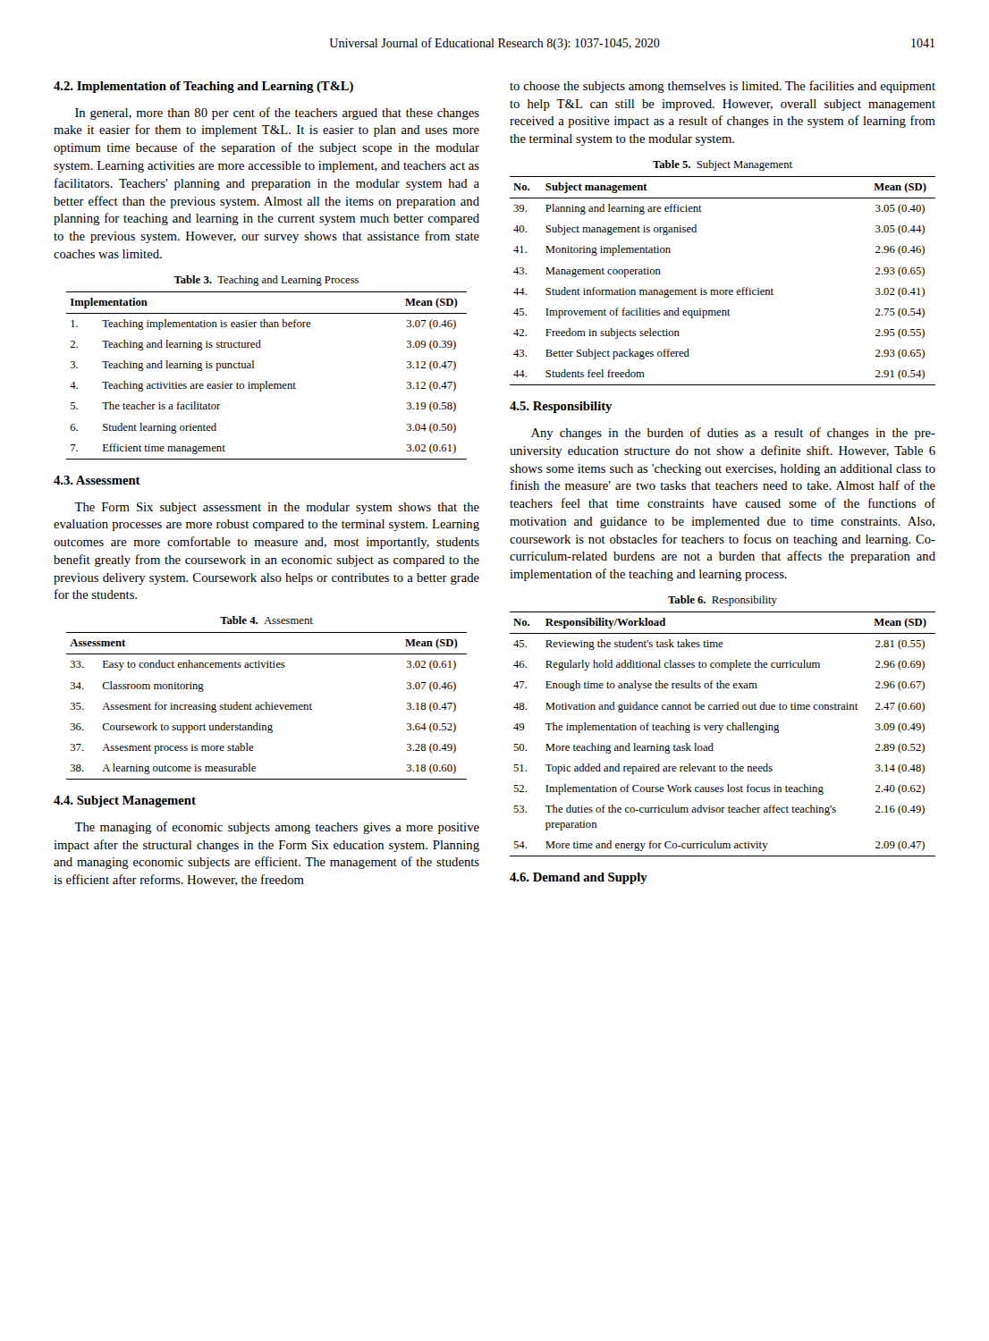Universal Journal of Educational Research 8(3): 1037-1045, 2020 1041
4.2. Implementation of Teaching and Learning (T&L)
In general, more than 80 per cent of the teachers argued that these changes make it easier for them to implement T&L. It is easier to plan and uses more optimum time because of the separation of the subject scope in the modular system. Learning activities are more accessible to implement, and teachers act as facilitators. Teachers' planning and preparation in the modular system had a better effect than the previous system. Almost all the items on preparation and planning for teaching and learning in the current system much better compared to the previous system. However, our survey shows that assistance from state coaches was limited.
Table 3. Teaching and Learning Process
| Implementation | Mean (SD) |
| --- | --- |
| 1. | Teaching implementation is easier than before | 3.07 (0.46) |
| 2. | Teaching and learning is structured | 3.09 (0.39) |
| 3. | Teaching and learning is punctual | 3.12 (0.47) |
| 4. | Teaching activities are easier to implement | 3.12 (0.47) |
| 5. | The teacher is a facilitator | 3.19 (0.58) |
| 6. | Student learning oriented | 3.04 (0.50) |
| 7. | Efficient time management | 3.02 (0.61) |
4.3. Assessment
The Form Six subject assessment in the modular system shows that the evaluation processes are more robust compared to the terminal system. Learning outcomes are more comfortable to measure and, most importantly, students benefit greatly from the coursework in an economic subject as compared to the previous delivery system. Coursework also helps or contributes to a better grade for the students.
Table 4. Assesment
| Assessment | Mean (SD) |
| --- | --- |
| 33. | Easy to conduct enhancements activities | 3.02 (0.61) |
| 34. | Classroom monitoring | 3.07 (0.46) |
| 35. | Assesment for increasing student achievement | 3.18 (0.47) |
| 36. | Coursework to support understanding | 3.64 (0.52) |
| 37. | Assesment process is more stable | 3.28 (0.49) |
| 38. | A learning outcome is measurable | 3.18 (0.60) |
4.4. Subject Management
The managing of economic subjects among teachers gives a more positive impact after the structural changes in the Form Six education system. Planning and managing economic subjects are efficient. The management of the students is efficient after reforms. However, the freedom
to choose the subjects among themselves is limited. The facilities and equipment to help T&L can still be improved. However, overall subject management received a positive impact as a result of changes in the system of learning from the terminal system to the modular system.
Table 5. Subject Management
| No. | Subject management | Mean (SD) |
| --- | --- | --- |
| 39. | Planning and learning are efficient | 3.05 (0.40) |
| 40. | Subject management is organised | 3.05 (0.44) |
| 41. | Monitoring implementation | 2.96 (0.46) |
| 43. | Management cooperation | 2.93 (0.65) |
| 44. | Student information management is more efficient | 3.02 (0.41) |
| 45. | Improvement of facilities and equipment | 2.75 (0.54) |
| 42. | Freedom in subjects selection | 2.95 (0.55) |
| 43. | Better Subject packages offered | 2.93 (0.65) |
| 44. | Students feel freedom | 2.91 (0.54) |
4.5. Responsibility
Any changes in the burden of duties as a result of changes in the pre-university education structure do not show a definite shift. However, Table 6 shows some items such as 'checking out exercises, holding an additional class to finish the measure' are two tasks that teachers need to take. Almost half of the teachers feel that time constraints have caused some of the functions of motivation and guidance to be implemented due to time constraints. Also, coursework is not obstacles for teachers to focus on teaching and learning. Co-curriculum-related burdens are not a burden that affects the preparation and implementation of the teaching and learning process.
Table 6. Responsibility
| No. | Responsibility/Workload | Mean (SD) |
| --- | --- | --- |
| 45. | Reviewing the student's task takes time | 2.81 (0.55) |
| 46. | Regularly hold additional classes to complete the curriculum | 2.96 (0.69) |
| 47. | Enough time to analyse the results of the exam | 2.96 (0.67) |
| 48. | Motivation and guidance cannot be carried out due to time constraint | 2.47 (0.60) |
| 49 | The implementation of teaching is very challenging | 3.09 (0.49) |
| 50. | More teaching and learning task load | 2.89 (0.52) |
| 51. | Topic added and repaired are relevant to the needs | 3.14 (0.48) |
| 52. | Implementation of Course Work causes lost focus in teaching | 2.40 (0.62) |
| 53. | The duties of the co-curriculum advisor teacher affect teaching's preparation | 2.16 (0.49) |
| 54. | More time and energy for Co-curriculum activity | 2.09 (0.47) |
4.6. Demand and Supply